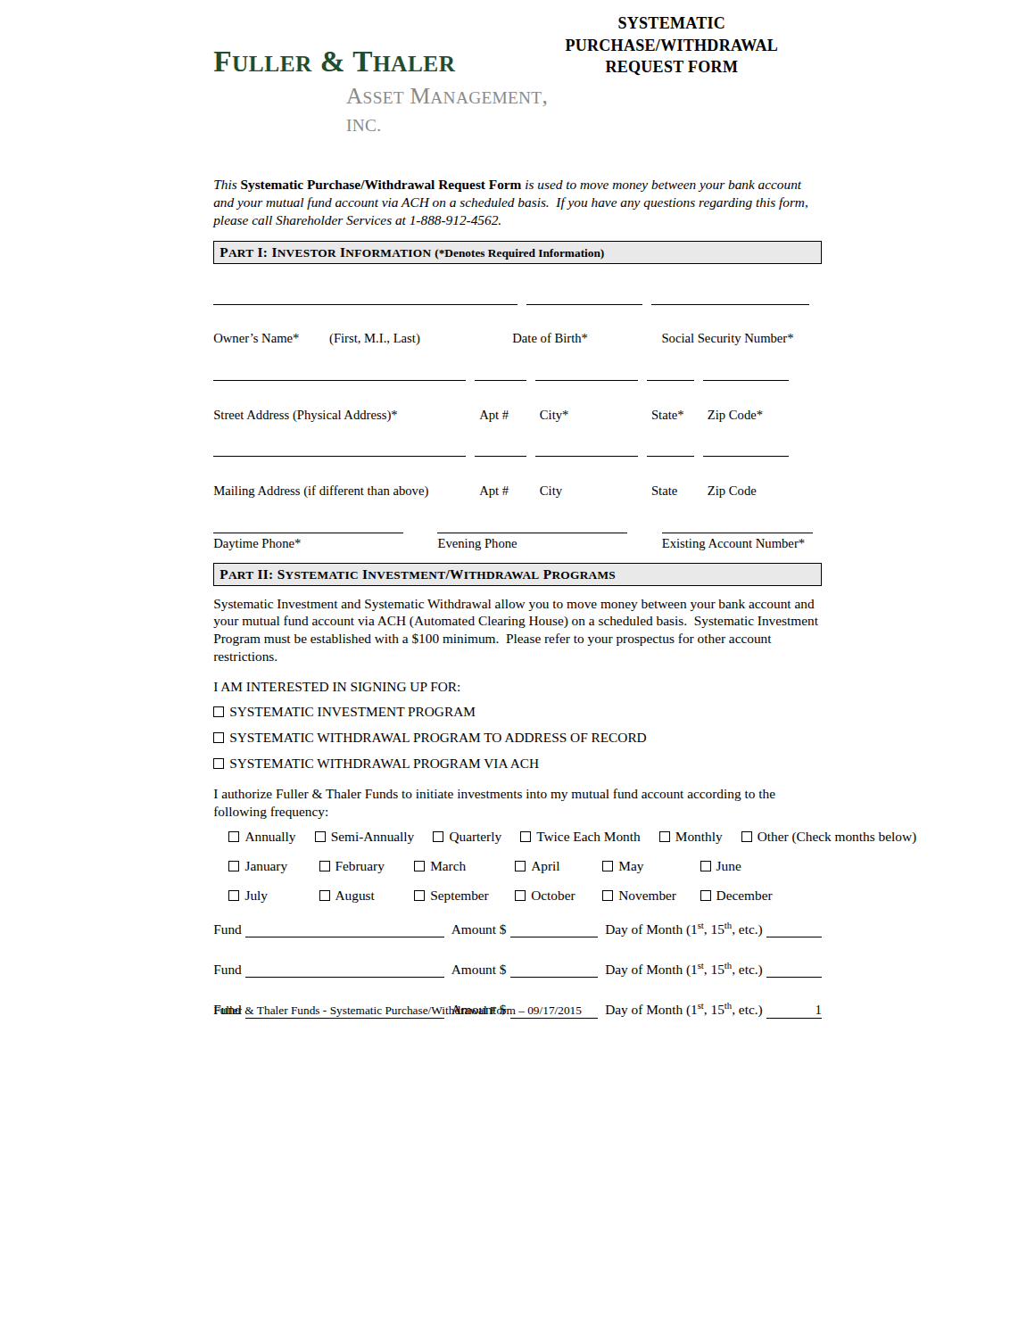FULLER & THALER
ASSET MANAGEMENT, INC.
SYSTEMATIC
PURCHASE/WITHDRAWAL
REQUEST FORM
This Systematic Purchase/Withdrawal Request Form is used to move money between your bank account and your mutual fund account via ACH on a scheduled basis. If you have any questions regarding this form, please call Shareholder Services at 1-888-912-4562.
PART I: INVESTOR INFORMATION (*Denotes Required Information)
Owner’s Name* (First, M.I., Last)
Date of Birth*
Social Security Number*
Street Address (Physical Address)*
Apt #
City*
State*
Zip Code*
Mailing Address (if different than above)
Apt #
City
State
Zip Code
Daytime Phone*
Evening Phone
Existing Account Number*
PART II: SYSTEMATIC INVESTMENT/WITHDRAWAL PROGRAMS
Systematic Investment and Systematic Withdrawal allow you to move money between your bank account and your mutual fund account via ACH (Automated Clearing House) on a scheduled basis. Systematic Investment Program must be established with a $100 minimum. Please refer to your prospectus for other account restrictions.
I AM INTERESTED IN SIGNING UP FOR:
SYSTEMATIC INVESTMENT PROGRAM
SYSTEMATIC WITHDRAWAL PROGRAM TO ADDRESS OF RECORD
SYSTEMATIC WITHDRAWAL PROGRAM VIA ACH
I authorize Fuller & Thaler Funds to initiate investments into my mutual fund account according to the following frequency:
Annually Semi-Annually Quarterly Twice Each Month Monthly Other (Check months below)
| January | February | March | April | May | June |
| July | August | September | October | November | December |
Fund Amount $ Day of Month (1st, 15th, etc.)
Fund Amount $ Day of Month (1st, 15th, etc.)
Fund Amount $ Day of Month (1st, 15th, etc.)
Fuller & Thaler Funds - Systematic Purchase/Withdrawal Form – 09/17/2015
1